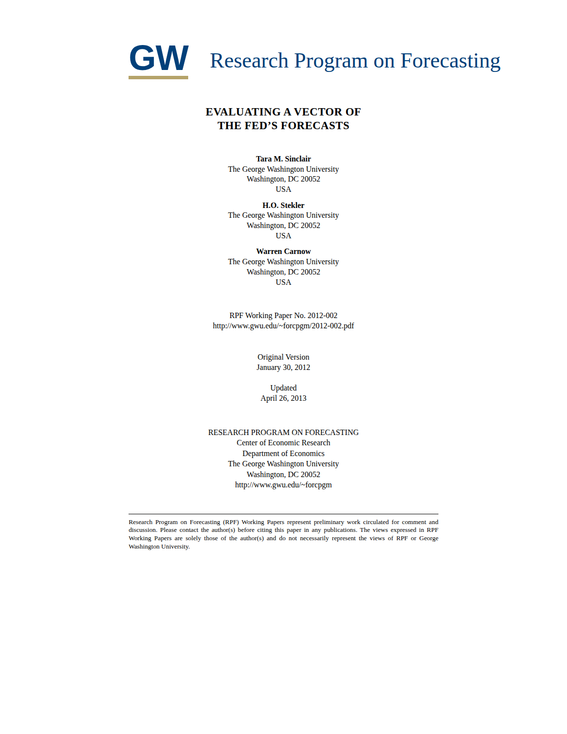GW
Research Program on Forecasting
Evaluating a Vector of
the Fed’s Forecasts
Tara M. Sinclair
The George Washington University
Washington, DC 20052
USA
H.O. Stekler
The George Washington University
Washington, DC 20052
USA
Warren Carnow
The George Washington University
Washington, DC 20052
USA
RPF Working Paper No. 2012-002
http://www.gwu.edu/~forcpgm/2012-002.pdf
Original Version
January 30, 2012
Updated
April 26, 2013
RESEARCH PROGRAM ON FORECASTING
Center of Economic Research
Department of Economics
The George Washington University
Washington, DC 20052
http://www.gwu.edu/~forcpgm
Research Program on Forecasting (RPF) Working Papers represent preliminary work circulated for comment and discussion. Please contact the author(s) before citing this paper in any publications. The views expressed in RPF Working Papers are solely those of the author(s) and do not necessarily represent the views of RPF or George Washington University.